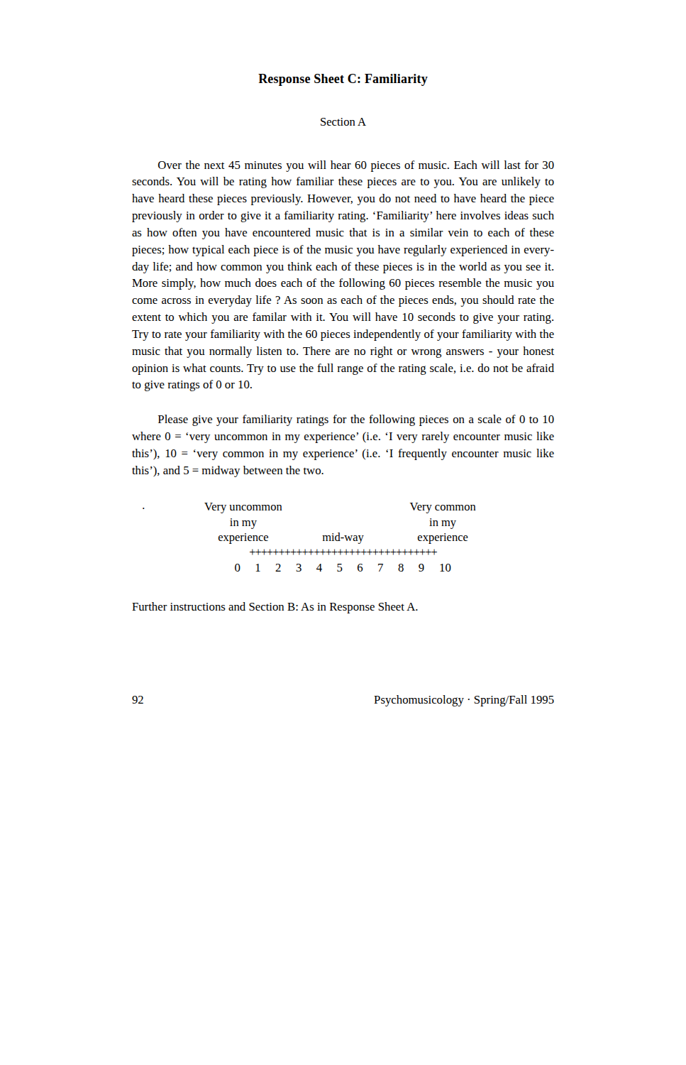Response Sheet C: Familiarity
Section A
Over the next 45 minutes you will hear 60 pieces of music. Each will last for 30 seconds. You will be rating how familiar these pieces are to you. You are unlikely to have heard these pieces previously. However, you do not need to have heard the piece previously in order to give it a familiarity rating. ‘Familiarity’ here involves ideas such as how often you have encountered music that is in a similar vein to each of these pieces; how typical each piece is of the music you have regularly experienced in everyday life; and how common you think each of these pieces is in the world as you see it. More simply, how much does each of the following 60 pieces resemble the music you come across in everyday life ? As soon as each of the pieces ends, you should rate the extent to which you are familar with it. You will have 10 seconds to give your rating. Try to rate your familiarity with the 60 pieces independently of your familiarity with the music that you normally listen to. There are no right or wrong answers - your honest opinion is what counts. Try to use the full range of the rating scale, i.e. do not be afraid to give ratings of 0 or 10.
Please give your familiarity ratings for the following pieces on a scale of 0 to 10 where 0 = ‘very uncommon in my experience’ (i.e. ‘I very rarely encounter music like this’), 10 = ‘very common in my experience’ (i.e. ‘I frequently encounter music like this’), and 5 = midway between the two.
.
| Very uncommon in my experience | mid-way | Very common in my experience |
| ++++++++++++++++++++++++++++++++ |
| 0 1 2 3 4 5 6 7 8 9 10 |
Further instructions and Section B: As in Response Sheet A.
92 Psychomusicology · Spring/Fall 1995